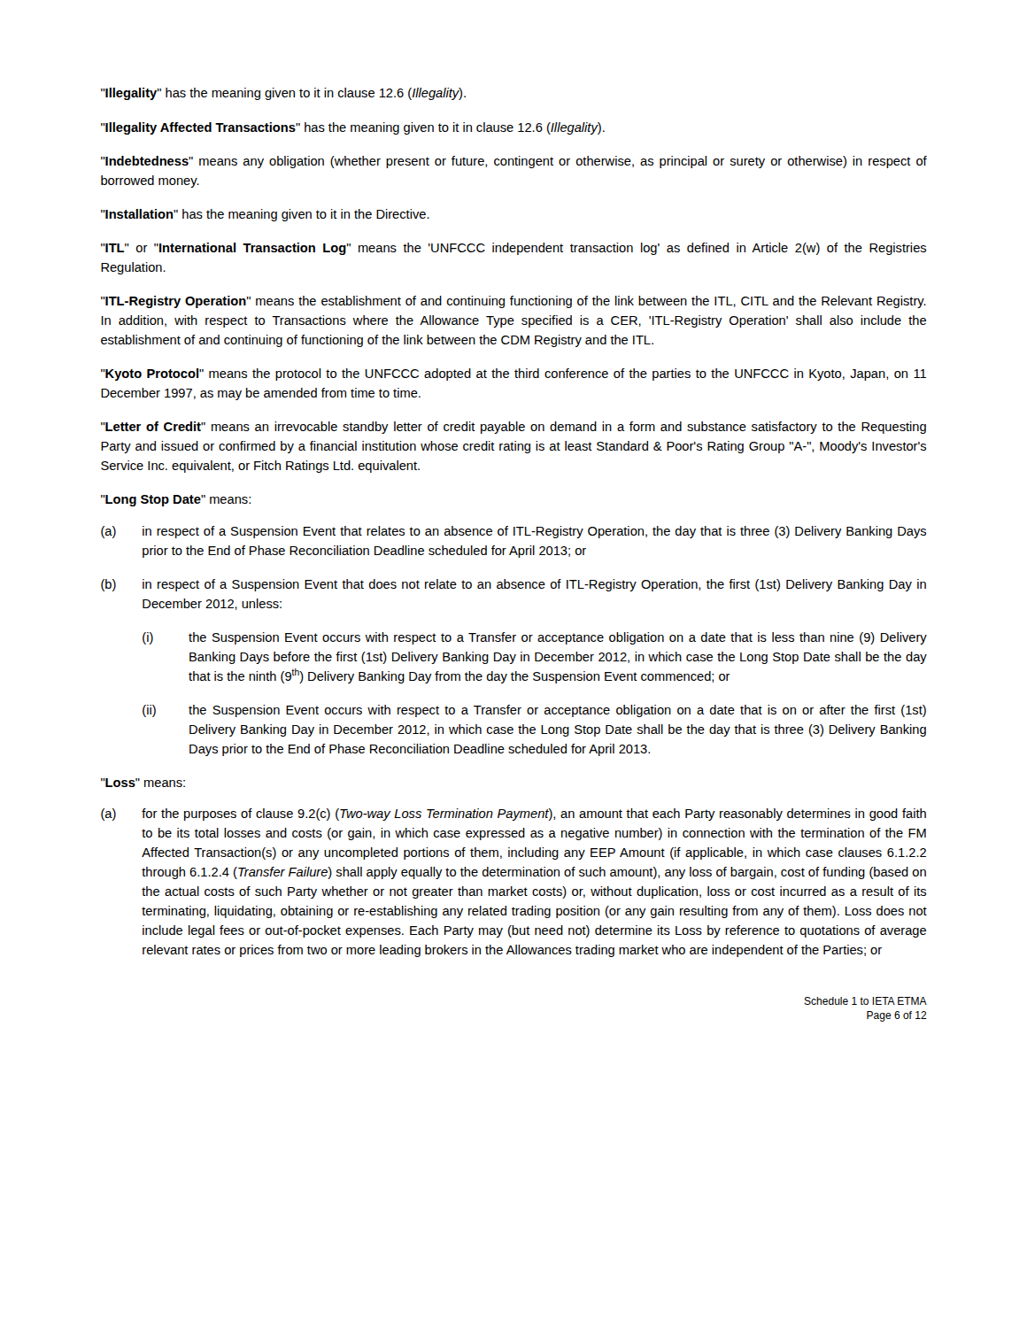"Illegality" has the meaning given to it in clause 12.6 (Illegality).
"Illegality Affected Transactions" has the meaning given to it in clause 12.6 (Illegality).
"Indebtedness" means any obligation (whether present or future, contingent or otherwise, as principal or surety or otherwise) in respect of borrowed money.
"Installation" has the meaning given to it in the Directive.
"ITL" or "International Transaction Log" means the 'UNFCCC independent transaction log' as defined in Article 2(w) of the Registries Regulation.
"ITL-Registry Operation" means the establishment of and continuing functioning of the link between the ITL, CITL and the Relevant Registry. In addition, with respect to Transactions where the Allowance Type specified is a CER, 'ITL-Registry Operation' shall also include the establishment of and continuing of functioning of the link between the CDM Registry and the ITL.
"Kyoto Protocol" means the protocol to the UNFCCC adopted at the third conference of the parties to the UNFCCC in Kyoto, Japan, on 11 December 1997, as may be amended from time to time.
"Letter of Credit" means an irrevocable standby letter of credit payable on demand in a form and substance satisfactory to the Requesting Party and issued or confirmed by a financial institution whose credit rating is at least Standard & Poor's Rating Group "A-", Moody's Investor's Service Inc. equivalent, or Fitch Ratings Ltd. equivalent.
"Long Stop Date" means:
(a)
in respect of a Suspension Event that relates to an absence of ITL-Registry Operation, the day that is three (3) Delivery Banking Days prior to the End of Phase Reconciliation Deadline scheduled for April 2013; or
(b)
in respect of a Suspension Event that does not relate to an absence of ITL-Registry Operation, the first (1st) Delivery Banking Day in December 2012, unless:
(i)
the Suspension Event occurs with respect to a Transfer or acceptance obligation on a date that is less than nine (9) Delivery Banking Days before the first (1st) Delivery Banking Day in December 2012, in which case the Long Stop Date shall be the day that is the ninth (9th) Delivery Banking Day from the day the Suspension Event commenced; or
(ii)
the Suspension Event occurs with respect to a Transfer or acceptance obligation on a date that is on or after the first (1st) Delivery Banking Day in December 2012, in which case the Long Stop Date shall be the day that is three (3) Delivery Banking Days prior to the End of Phase Reconciliation Deadline scheduled for April 2013.
"Loss" means:
(a)
for the purposes of clause 9.2(c) (Two-way Loss Termination Payment), an amount that each Party reasonably determines in good faith to be its total losses and costs (or gain, in which case expressed as a negative number) in connection with the termination of the FM Affected Transaction(s) or any uncompleted portions of them, including any EEP Amount (if applicable, in which case clauses 6.1.2.2 through 6.1.2.4 (Transfer Failure) shall apply equally to the determination of such amount), any loss of bargain, cost of funding (based on the actual costs of such Party whether or not greater than market costs) or, without duplication, loss or cost incurred as a result of its terminating, liquidating, obtaining or re-establishing any related trading position (or any gain resulting from any of them). Loss does not include legal fees or out-of-pocket expenses. Each Party may (but need not) determine its Loss by reference to quotations of average relevant rates or prices from two or more leading brokers in the Allowances trading market who are independent of the Parties; or
Schedule 1 to IETA ETMA
Page 6 of 12